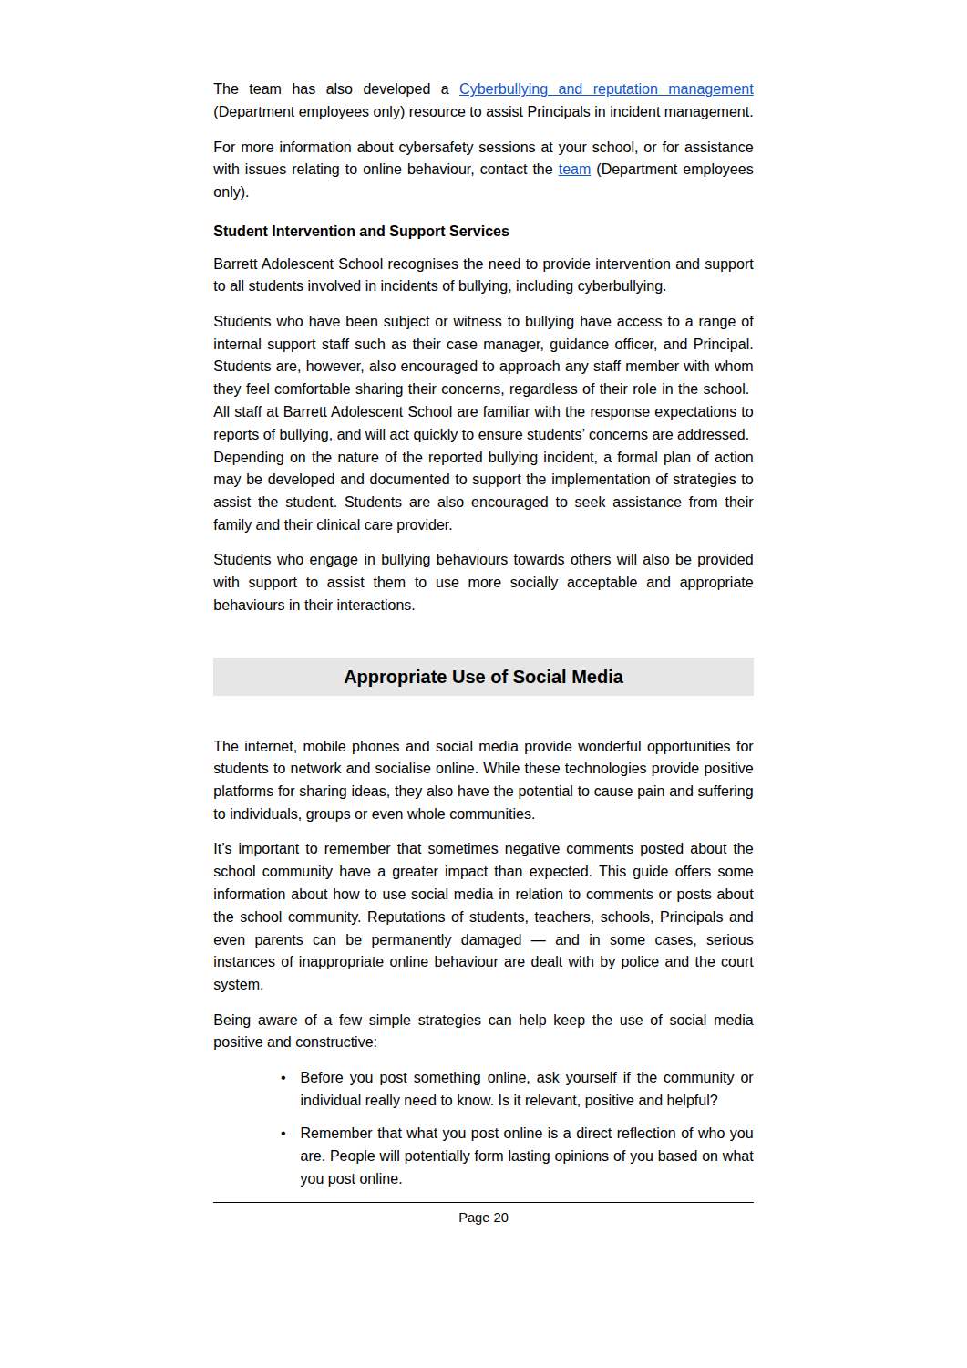The team has also developed a Cyberbullying and reputation management (Department employees only) resource to assist Principals in incident management.
For more information about cybersafety sessions at your school, or for assistance with issues relating to online behaviour, contact the team (Department employees only).
Student Intervention and Support Services
Barrett Adolescent School recognises the need to provide intervention and support to all students involved in incidents of bullying, including cyberbullying.
Students who have been subject or witness to bullying have access to a range of internal support staff such as their case manager, guidance officer, and Principal. Students are, however, also encouraged to approach any staff member with whom they feel comfortable sharing their concerns, regardless of their role in the school. All staff at Barrett Adolescent School are familiar with the response expectations to reports of bullying, and will act quickly to ensure students’ concerns are addressed. Depending on the nature of the reported bullying incident, a formal plan of action may be developed and documented to support the implementation of strategies to assist the student. Students are also encouraged to seek assistance from their family and their clinical care provider.
Students who engage in bullying behaviours towards others will also be provided with support to assist them to use more socially acceptable and appropriate behaviours in their interactions.
Appropriate Use of Social Media
The internet, mobile phones and social media provide wonderful opportunities for students to network and socialise online. While these technologies provide positive platforms for sharing ideas, they also have the potential to cause pain and suffering to individuals, groups or even whole communities.
It’s important to remember that sometimes negative comments posted about the school community have a greater impact than expected. This guide offers some information about how to use social media in relation to comments or posts about the school community. Reputations of students, teachers, schools, Principals and even parents can be permanently damaged — and in some cases, serious instances of inappropriate online behaviour are dealt with by police and the court system.
Being aware of a few simple strategies can help keep the use of social media positive and constructive:
Before you post something online, ask yourself if the community or individual really need to know. Is it relevant, positive and helpful?
Remember that what you post online is a direct reflection of who you are. People will potentially form lasting opinions of you based on what you post online.
Page 20